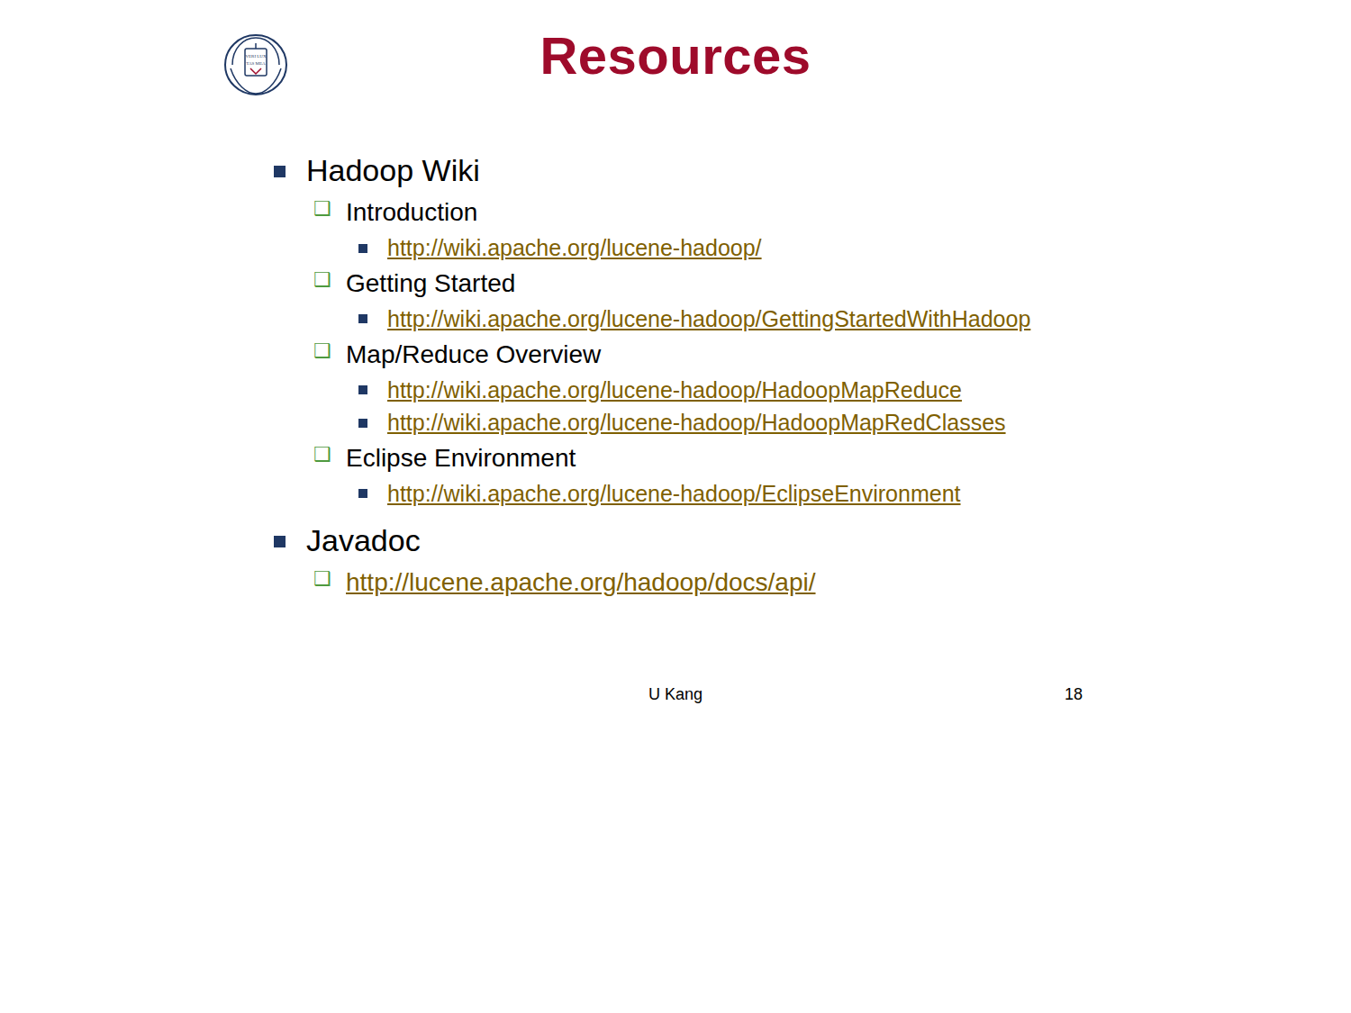VERI LUX TAS MEA
Resources
Hadoop Wiki
Introduction
http://wiki.apache.org/lucene-hadoop/
Getting Started
http://wiki.apache.org/lucene-hadoop/GettingStartedWithHadoop
Map/Reduce Overview
http://wiki.apache.org/lucene-hadoop/HadoopMapReduce
http://wiki.apache.org/lucene-hadoop/HadoopMapRedClasses
Eclipse Environment
http://wiki.apache.org/lucene-hadoop/EclipseEnvironment
Javadoc
http://lucene.apache.org/hadoop/docs/api/
U Kang 18